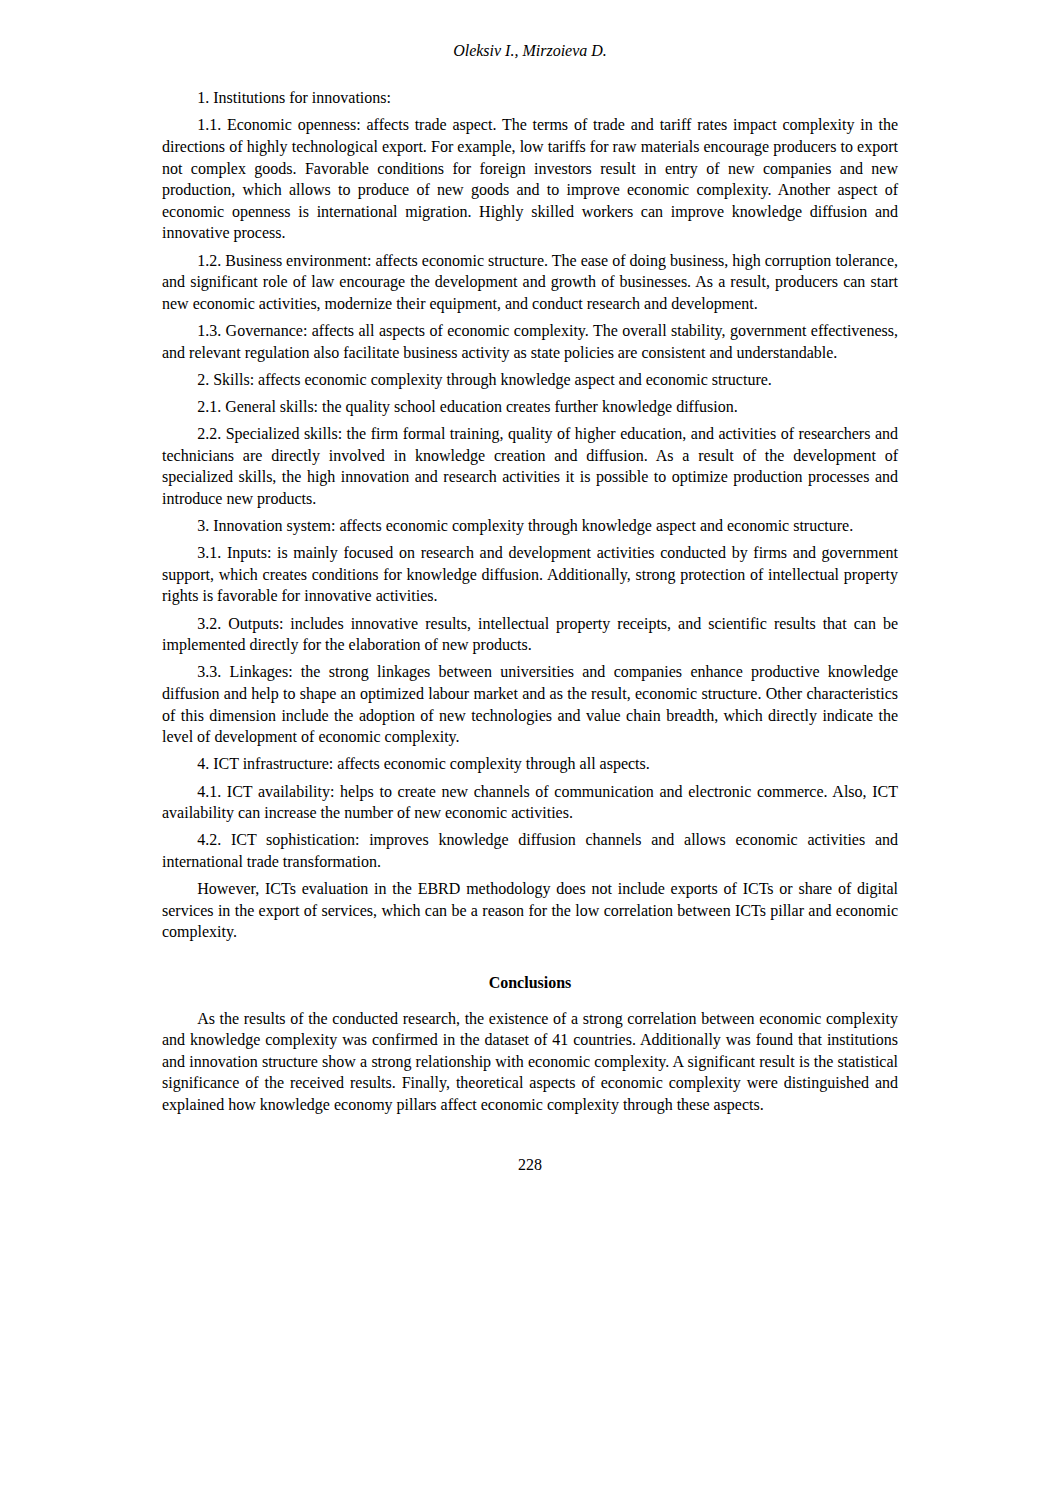Oleksiv I., Mirzoieva D.
1. Institutions for innovations:
1.1. Economic openness: affects trade aspect. The terms of trade and tariff rates impact complexity in the directions of highly technological export. For example, low tariffs for raw materials encourage producers to export not complex goods. Favorable conditions for foreign investors result in entry of new companies and new production, which allows to produce of new goods and to improve economic complexity. Another aspect of economic openness is international migration. Highly skilled workers can improve knowledge diffusion and innovative process.
1.2. Business environment: affects economic structure. The ease of doing business, high corruption tolerance, and significant role of law encourage the development and growth of businesses. As a result, producers can start new economic activities, modernize their equipment, and conduct research and development.
1.3. Governance: affects all aspects of economic complexity. The overall stability, government effectiveness, and relevant regulation also facilitate business activity as state policies are consistent and understandable.
2. Skills: affects economic complexity through knowledge aspect and economic structure.
2.1. General skills: the quality school education creates further knowledge diffusion.
2.2. Specialized skills: the firm formal training, quality of higher education, and activities of researchers and technicians are directly involved in knowledge creation and diffusion. As a result of the development of specialized skills, the high innovation and research activities it is possible to optimize production processes and introduce new products.
3. Innovation system: affects economic complexity through knowledge aspect and economic structure.
3.1. Inputs: is mainly focused on research and development activities conducted by firms and government support, which creates conditions for knowledge diffusion. Additionally, strong protection of intellectual property rights is favorable for innovative activities.
3.2. Outputs: includes innovative results, intellectual property receipts, and scientific results that can be implemented directly for the elaboration of new products.
3.3. Linkages: the strong linkages between universities and companies enhance productive knowledge diffusion and help to shape an optimized labour market and as the result, economic structure. Other characteristics of this dimension include the adoption of new technologies and value chain breadth, which directly indicate the level of development of economic complexity.
4. ICT infrastructure: affects economic complexity through all aspects.
4.1. ICT availability: helps to create new channels of communication and electronic commerce. Also, ICT availability can increase the number of new economic activities.
4.2. ICT sophistication: improves knowledge diffusion channels and allows economic activities and international trade transformation.
However, ICTs evaluation in the EBRD methodology does not include exports of ICTs or share of digital services in the export of services, which can be a reason for the low correlation between ICTs pillar and economic complexity.
Conclusions
As the results of the conducted research, the existence of a strong correlation between economic complexity and knowledge complexity was confirmed in the dataset of 41 countries. Additionally was found that institutions and innovation structure show a strong relationship with economic complexity. A significant result is the statistical significance of the received results. Finally, theoretical aspects of economic complexity were distinguished and explained how knowledge economy pillars affect economic complexity through these aspects.
228